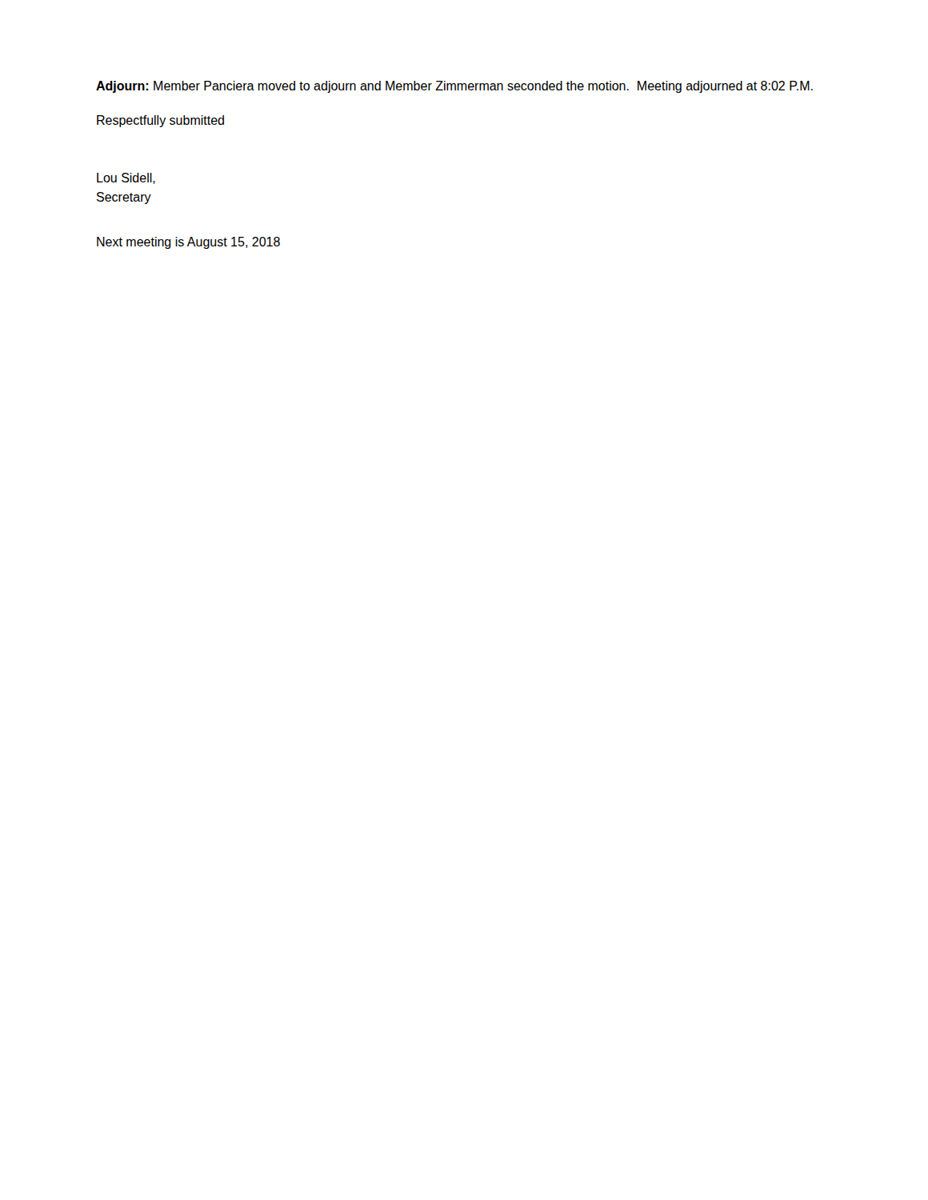Adjourn: Member Panciera moved to adjourn and Member Zimmerman seconded the motion. Meeting adjourned at 8:02 P.M.
Respectfully submitted
Lou Sidell,
Secretary
Next meeting is August 15, 2018